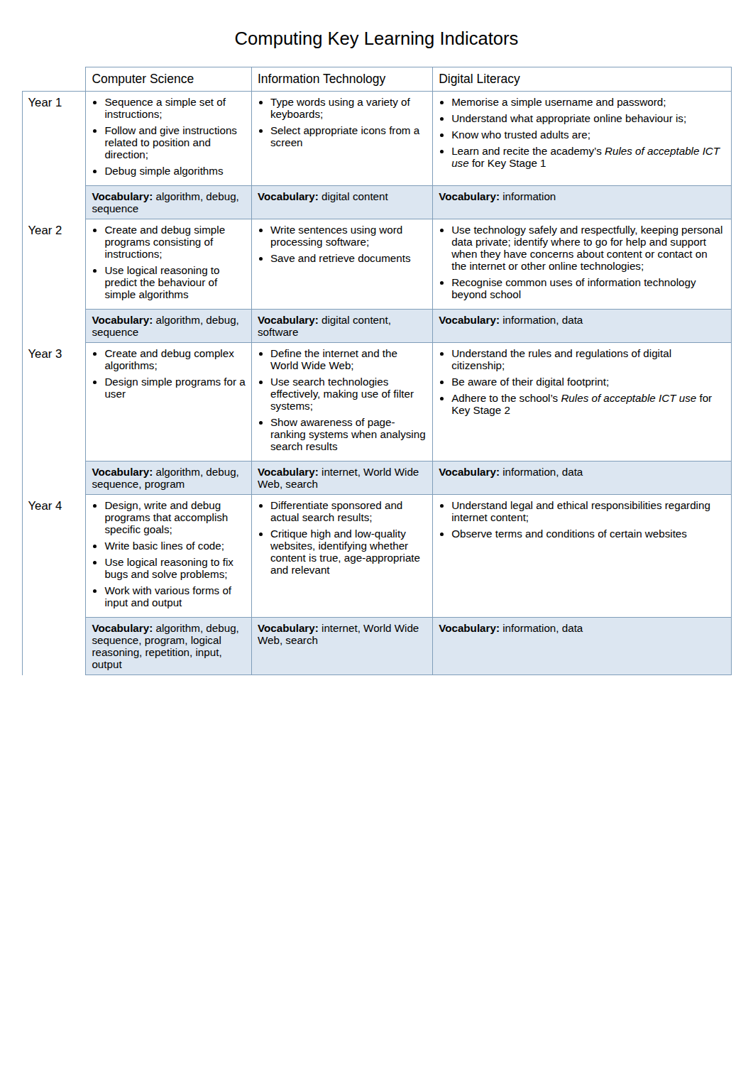Computing Key Learning Indicators
| | Computer Science | Information Technology | Digital Literacy |
| --- | --- | --- | --- |
| Year 1 | Sequence a simple set of instructions; Follow and give instructions related to position and direction; Debug simple algorithms | Type words using a variety of keyboards; Select appropriate icons from a screen | Memorise a simple username and password; Understand what appropriate online behaviour is; Know who trusted adults are; Learn and recite the academy’s Rules of acceptable ICT use for Key Stage 1 |
| Vocabulary: algorithm, debug, sequence | Vocabulary: digital content | Vocabulary: information |
| Year 2 | Create and debug simple programs consisting of instructions; Use logical reasoning to predict the behaviour of simple algorithms | Write sentences using word processing software; Save and retrieve documents | Use technology safely and respectfully, keeping personal data private; identify where to go for help and support when they have concerns about content or contact on the internet or other online technologies; Recognise common uses of information technology beyond school |
| Vocabulary: algorithm, debug, sequence | Vocabulary: digital content, software | Vocabulary: information, data |
| Year 3 | Create and debug complex algorithms; Design simple programs for a user | Define the internet and the World Wide Web; Use search technologies effectively, making use of filter systems; Show awareness of page-ranking systems when analysing search results | Understand the rules and regulations of digital citizenship; Be aware of their digital footprint; Adhere to the school’s Rules of acceptable ICT use for Key Stage 2 |
| Vocabulary: algorithm, debug, sequence, program | Vocabulary: internet, World Wide Web, search | Vocabulary: information, data |
| Year 4 | Design, write and debug programs that accomplish specific goals; Write basic lines of code; Use logical reasoning to fix bugs and solve problems; Work with various forms of input and output | Differentiate sponsored and actual search results; Critique high and low-quality websites, identifying whether content is true, age-appropriate and relevant | Understand legal and ethical responsibilities regarding internet content; Observe terms and conditions of certain websites |
| Vocabulary: algorithm, debug, sequence, program, logical reasoning, repetition, input, output | Vocabulary: internet, World Wide Web, search | Vocabulary: information, data |